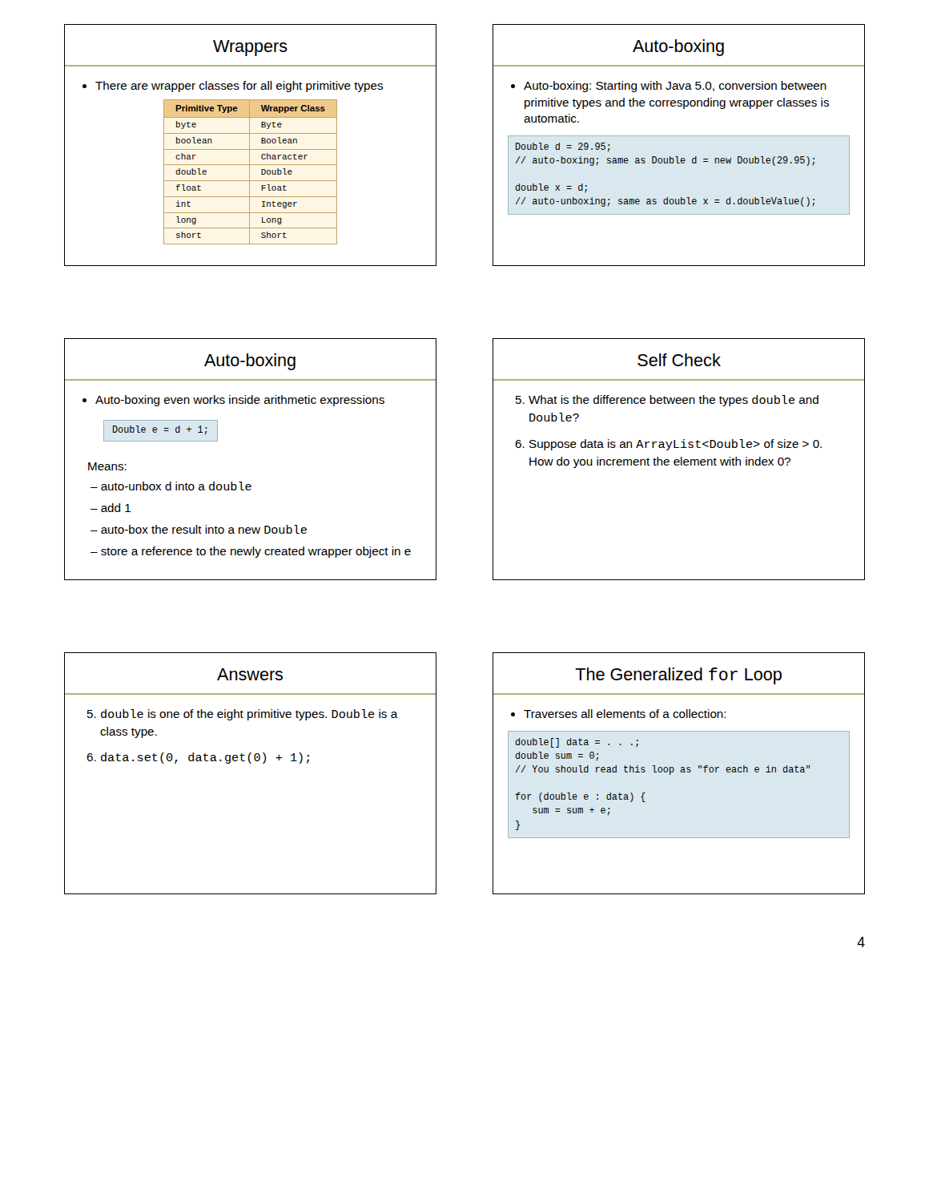Wrappers
There are wrapper classes for all eight primitive types
| Primitive Type | Wrapper Class |
| --- | --- |
| byte | Byte |
| boolean | Boolean |
| char | Character |
| double | Double |
| float | Float |
| int | Integer |
| long | Long |
| short | Short |
Auto-boxing
Auto-boxing: Starting with Java 5.0, conversion between primitive types and the corresponding wrapper classes is automatic.
Double d = 29.95; // auto-boxing; same as Double d = new Double(29.95); double x = d; // auto-unboxing; same as double x = d.doubleValue();
Auto-boxing
Auto-boxing even works inside arithmetic expressions
Double e = d + 1;
Means:
auto-unbox d into a double
add 1
auto-box the result into a new Double
store a reference to the newly created wrapper object in e
Self Check
What is the difference between the types double and Double?
Suppose data is an ArrayList<Double> of size > 0. How do you increment the element with index 0?
Answers
double is one of the eight primitive types. Double is a class type.
data.set(0, data.get(0) + 1);
The Generalized for Loop
Traverses all elements of a collection:
double[] data = . . .; double sum = 0; // You should read this loop as "for each e in data" for (double e : data) { sum = sum + e; }
4